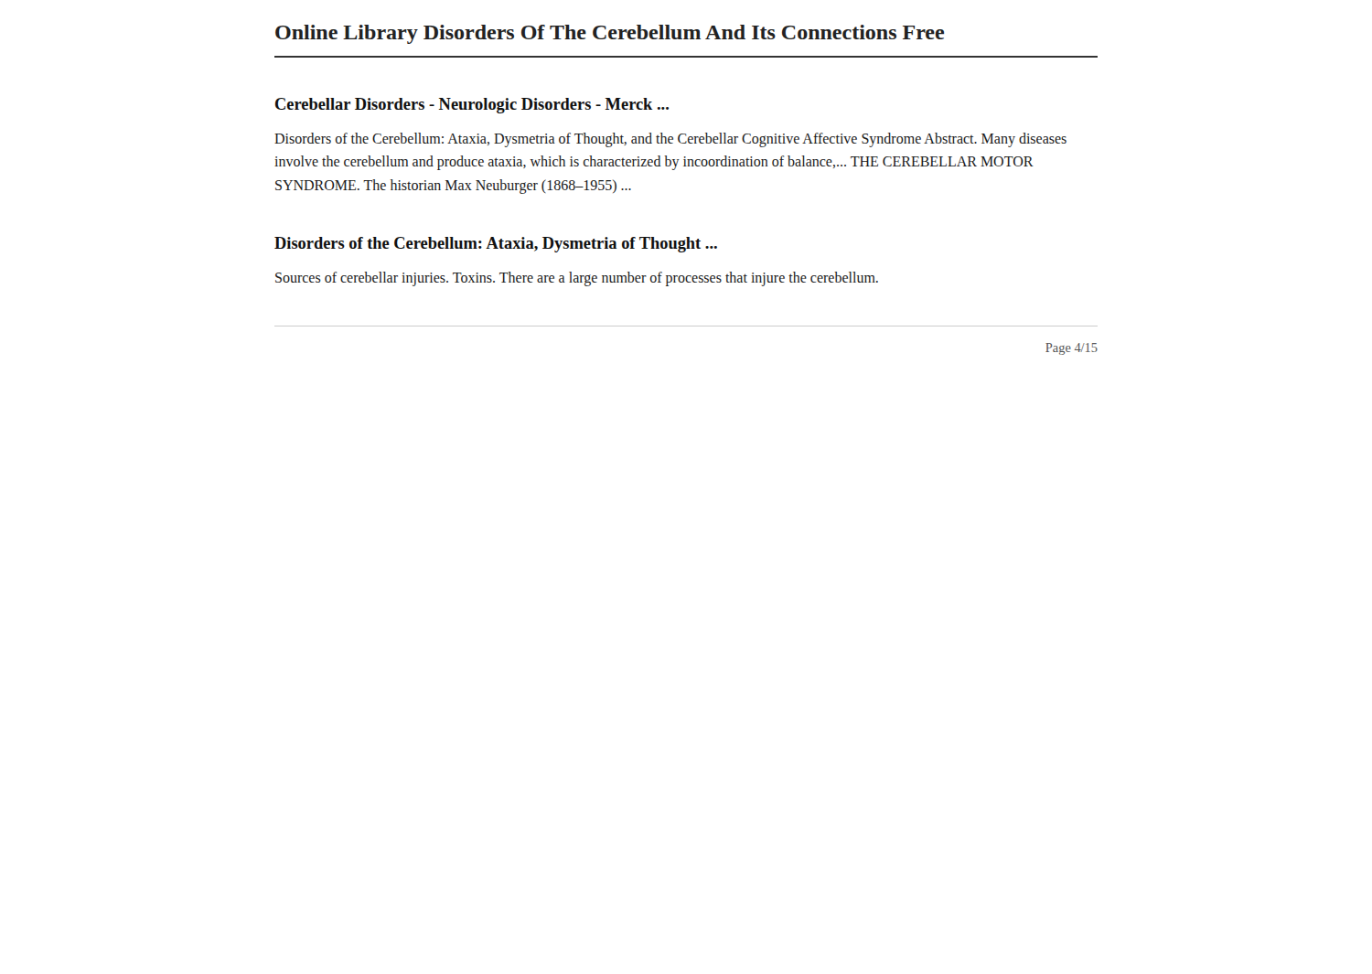Online Library Disorders Of The Cerebellum And Its Connections Free
Cerebellar Disorders - Neurologic Disorders - Merck ...
Disorders of the Cerebellum: Ataxia, Dysmetria of Thought, and the Cerebellar Cognitive Affective Syndrome Abstract. Many diseases involve the cerebellum and produce ataxia, which is characterized by incoordination of balance,... THE CEREBELLAR MOTOR SYNDROME. The historian Max Neuburger (1868–1955) ...
Disorders of the Cerebellum: Ataxia, Dysmetria of Thought ...
Sources of cerebellar injuries. Toxins. There are a large number of processes that injure the cerebellum.
Page 4/15